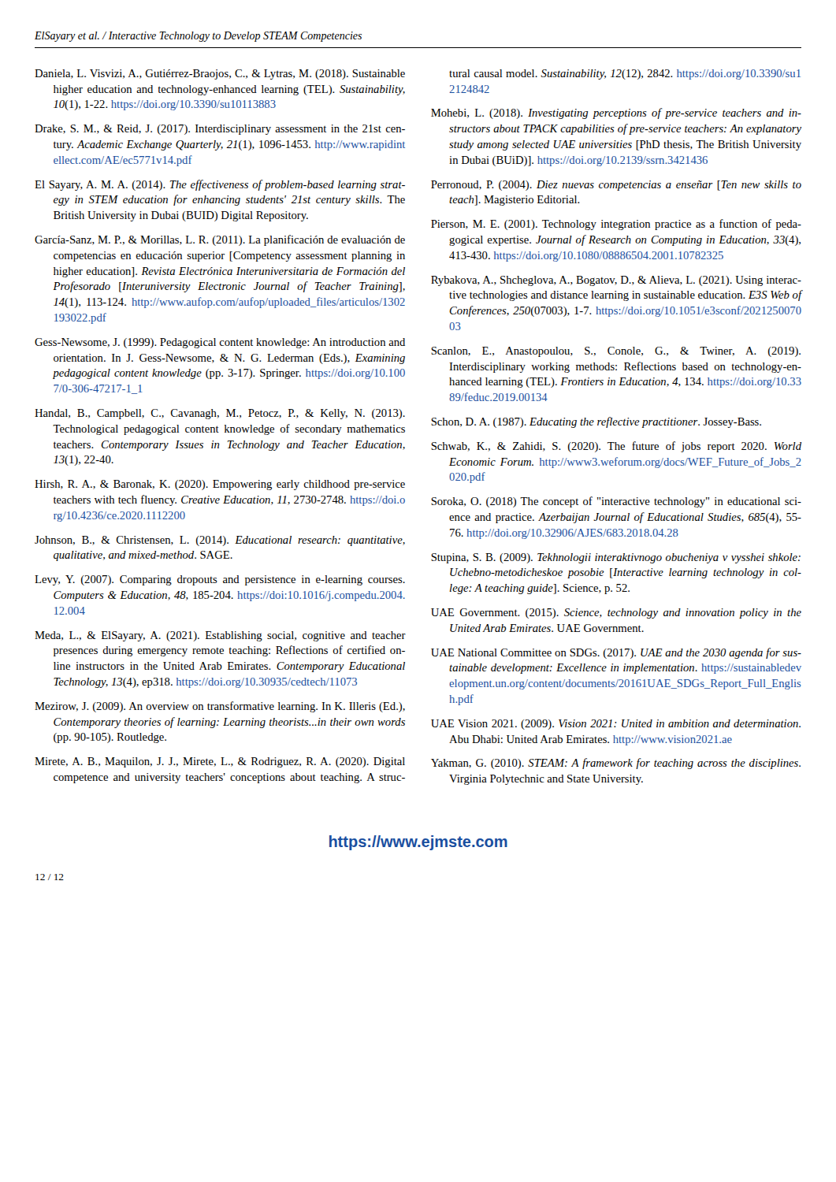ElSayary et al. / Interactive Technology to Develop STEAM Competencies
Daniela, L. Visvizi, A., Gutiérrez-Braojos, C., & Lytras, M. (2018). Sustainable higher education and technology-enhanced learning (TEL). Sustainability, 10(1), 1-22. https://doi.org/10.3390/su10113883
Drake, S. M., & Reid, J. (2017). Interdisciplinary assessment in the 21st century. Academic Exchange Quarterly, 21(1), 1096-1453. http://www.rapidintellect.com/AE/ec5771v14.pdf
El Sayary, A. M. A. (2014). The effectiveness of problem-based learning strategy in STEM education for enhancing students' 21st century skills. The British University in Dubai (BUID) Digital Repository.
García-Sanz, M. P., & Morillas, L. R. (2011). La planificación de evaluación de competencias en educación superior [Competency assessment planning in higher education]. Revista Electrónica Interuniversitaria de Formación del Profesorado [Interuniversity Electronic Journal of Teacher Training], 14(1), 113-124. http://www.aufop.com/aufop/uploaded_files/articulos/1302193022.pdf
Gess-Newsome, J. (1999). Pedagogical content knowledge: An introduction and orientation. In J. Gess-Newsome, & N. G. Lederman (Eds.), Examining pedagogical content knowledge (pp. 3-17). Springer. https://doi.org/10.1007/0-306-47217-1_1
Handal, B., Campbell, C., Cavanagh, M., Petocz, P., & Kelly, N. (2013). Technological pedagogical content knowledge of secondary mathematics teachers. Contemporary Issues in Technology and Teacher Education, 13(1), 22-40.
Hirsh, R. A., & Baronak, K. (2020). Empowering early childhood pre-service teachers with tech fluency. Creative Education, 11, 2730-2748. https://doi.org/10.4236/ce.2020.1112200
Johnson, B., & Christensen, L. (2014). Educational research: quantitative, qualitative, and mixed-method. SAGE.
Levy, Y. (2007). Comparing dropouts and persistence in e-learning courses. Computers & Education, 48, 185-204. https://doi:10.1016/j.compedu.2004.12.004
Meda, L., & ElSayary, A. (2021). Establishing social, cognitive and teacher presences during emergency remote teaching: Reflections of certified online instructors in the United Arab Emirates. Contemporary Educational Technology, 13(4), ep318. https://doi.org/10.30935/cedtech/11073
Mezirow, J. (2009). An overview on transformative learning. In K. Illeris (Ed.), Contemporary theories of learning: Learning theorists...in their own words (pp. 90-105). Routledge.
Mirete, A. B., Maquilon, J. J., Mirete, L., & Rodriguez, R. A. (2020). Digital competence and university teachers' conceptions about teaching. A structural causal model. Sustainability, 12(12), 2842. https://doi.org/10.3390/su12124842
Mohebi, L. (2018). Investigating perceptions of pre-service teachers and instructors about TPACK capabilities of pre-service teachers: An explanatory study among selected UAE universities [PhD thesis, The British University in Dubai (BUiD)]. https://doi.org/10.2139/ssrn.3421436
Perronoud, P. (2004). Diez nuevas competencias a enseñar [Ten new skills to teach]. Magisterio Editorial.
Pierson, M. E. (2001). Technology integration practice as a function of pedagogical expertise. Journal of Research on Computing in Education, 33(4), 413-430. https://doi.org/10.1080/08886504.2001.10782325
Rybakova, A., Shcheglova, A., Bogatov, D., & Alieva, L. (2021). Using interactive technologies and distance learning in sustainable education. E3S Web of Conferences, 250(07003), 1-7. https://doi.org/10.1051/e3sconf/202125007003
Scanlon, E., Anastopoulou, S., Conole, G., & Twiner, A. (2019). Interdisciplinary working methods: Reflections based on technology-enhanced learning (TEL). Frontiers in Education, 4, 134. https://doi.org/10.3389/feduc.2019.00134
Schon, D. A. (1987). Educating the reflective practitioner. Jossey-Bass.
Schwab, K., & Zahidi, S. (2020). The future of jobs report 2020. World Economic Forum. http://www3.weforum.org/docs/WEF_Future_of_Jobs_2020.pdf
Soroka, O. (2018) The concept of "interactive technology" in educational science and practice. Azerbaijan Journal of Educational Studies, 685(4), 55-76. http://doi.org/10.32906/AJES/683.2018.04.28
Stupina, S. B. (2009). Tekhnologii interaktivnogo obucheniya v vysshei shkole: Uchebno-metodicheskoe posobie [Interactive learning technology in college: A teaching guide]. Science, p. 52.
UAE Government. (2015). Science, technology and innovation policy in the United Arab Emirates. UAE Government.
UAE National Committee on SDGs. (2017). UAE and the 2030 agenda for sustainable development: Excellence in implementation. https://sustainabledevelopment.un.org/content/documents/20161UAE_SDGs_Report_Full_English.pdf
UAE Vision 2021. (2009). Vision 2021: United in ambition and determination. Abu Dhabi: United Arab Emirates. http://www.vision2021.ae
Yakman, G. (2010). STEAM: A framework for teaching across the disciplines. Virginia Polytechnic and State University.
https://www.ejmste.com
12 / 12